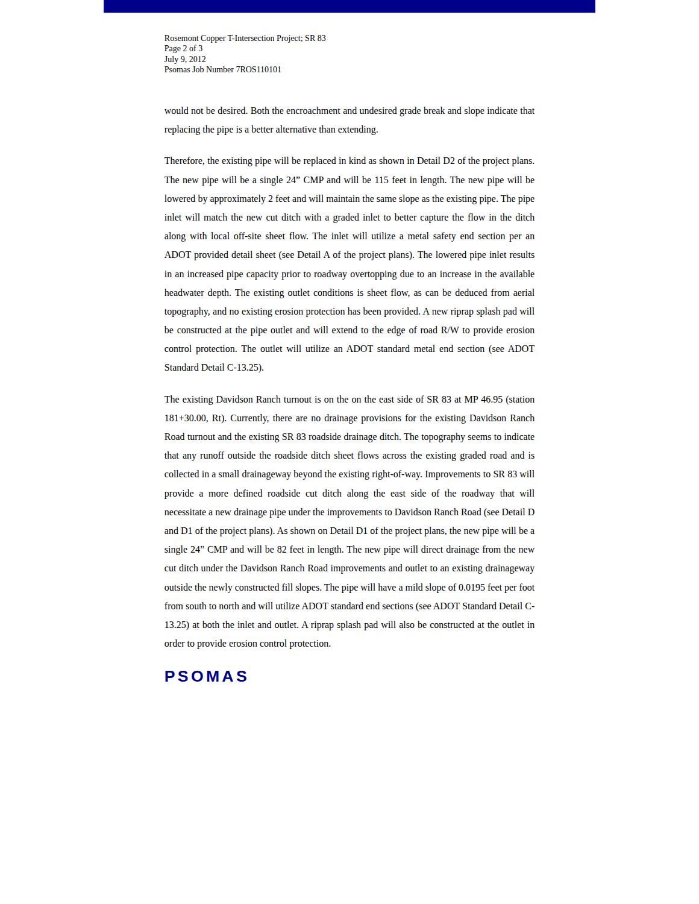Rosemont Copper T-Intersection Project; SR 83
Page 2 of 3
July 9, 2012
Psomas Job Number 7ROS110101
would not be desired. Both the encroachment and undesired grade break and slope indicate that replacing the pipe is a better alternative than extending.
Therefore, the existing pipe will be replaced in kind as shown in Detail D2 of the project plans. The new pipe will be a single 24” CMP and will be 115 feet in length. The new pipe will be lowered by approximately 2 feet and will maintain the same slope as the existing pipe. The pipe inlet will match the new cut ditch with a graded inlet to better capture the flow in the ditch along with local off-site sheet flow. The inlet will utilize a metal safety end section per an ADOT provided detail sheet (see Detail A of the project plans). The lowered pipe inlet results in an increased pipe capacity prior to roadway overtopping due to an increase in the available headwater depth. The existing outlet conditions is sheet flow, as can be deduced from aerial topography, and no existing erosion protection has been provided. A new riprap splash pad will be constructed at the pipe outlet and will extend to the edge of road R/W to provide erosion control protection. The outlet will utilize an ADOT standard metal end section (see ADOT Standard Detail C-13.25).
The existing Davidson Ranch turnout is on the on the east side of SR 83 at MP 46.95 (station 181+30.00, Rt). Currently, there are no drainage provisions for the existing Davidson Ranch Road turnout and the existing SR 83 roadside drainage ditch. The topography seems to indicate that any runoff outside the roadside ditch sheet flows across the existing graded road and is collected in a small drainageway beyond the existing right-of-way. Improvements to SR 83 will provide a more defined roadside cut ditch along the east side of the roadway that will necessitate a new drainage pipe under the improvements to Davidson Ranch Road (see Detail D and D1 of the project plans). As shown on Detail D1 of the project plans, the new pipe will be a single 24” CMP and will be 82 feet in length. The new pipe will direct drainage from the new cut ditch under the Davidson Ranch Road improvements and outlet to an existing drainageway outside the newly constructed fill slopes. The pipe will have a mild slope of 0.0195 feet per foot from south to north and will utilize ADOT standard end sections (see ADOT Standard Detail C-13.25) at both the inlet and outlet. A riprap splash pad will also be constructed at the outlet in order to provide erosion control protection.
PSOMAS